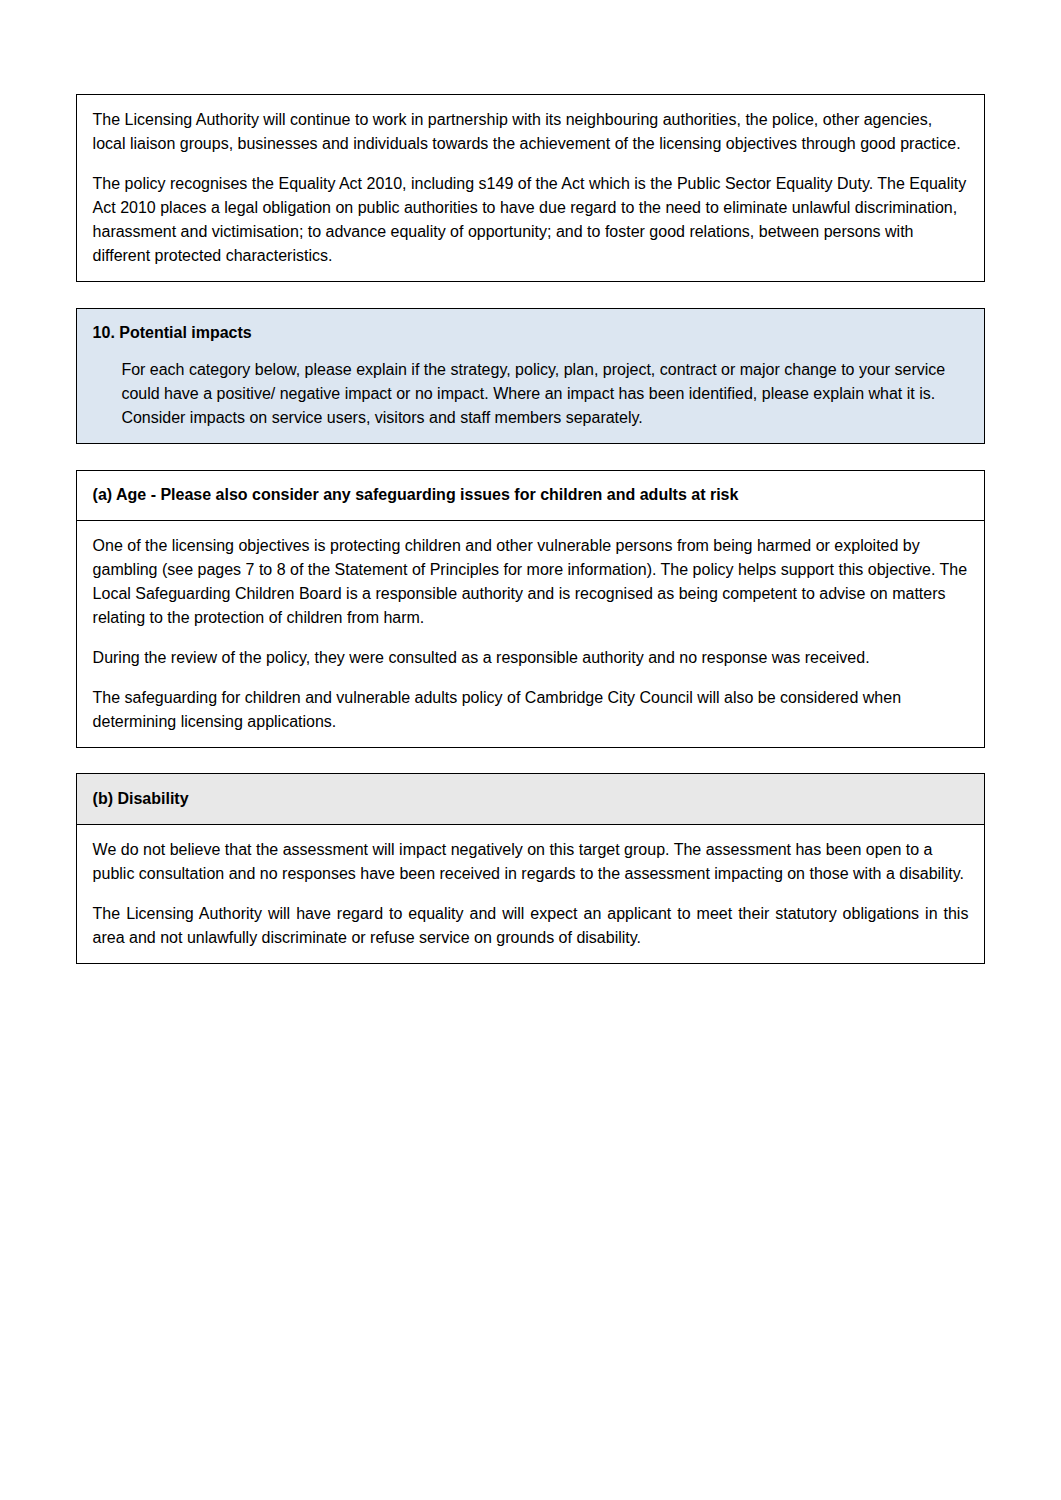The Licensing Authority will continue to work in partnership with its neighbouring authorities, the police, other agencies, local liaison groups, businesses and individuals towards the achievement of the licensing objectives through good practice.
The policy recognises the Equality Act 2010, including s149 of the Act which is the Public Sector Equality Duty. The Equality Act 2010 places a legal obligation on public authorities to have due regard to the need to eliminate unlawful discrimination, harassment and victimisation; to advance equality of opportunity; and to foster good relations, between persons with different protected characteristics.
10. Potential impacts
For each category below, please explain if the strategy, policy, plan, project, contract or major change to your service could have a positive/ negative impact or no impact. Where an impact has been identified, please explain what it is. Consider impacts on service users, visitors and staff members separately.
(a) Age - Please also consider any safeguarding issues for children and adults at risk
One of the licensing objectives is protecting children and other vulnerable persons from being harmed or exploited by gambling (see pages 7 to 8 of the Statement of Principles for more information). The policy helps support this objective. The Local Safeguarding Children Board is a responsible authority and is recognised as being competent to advise on matters relating to the protection of children from harm.
During the review of the policy, they were consulted as a responsible authority and no response was received.
The safeguarding for children and vulnerable adults policy of Cambridge City Council will also be considered when determining licensing applications.
(b) Disability
We do not believe that the assessment will impact negatively on this target group. The assessment has been open to a public consultation and no responses have been received in regards to the assessment impacting on those with a disability.
The Licensing Authority will have regard to equality and will expect an applicant to meet their statutory obligations in this area and not unlawfully discriminate or refuse service on grounds of disability.